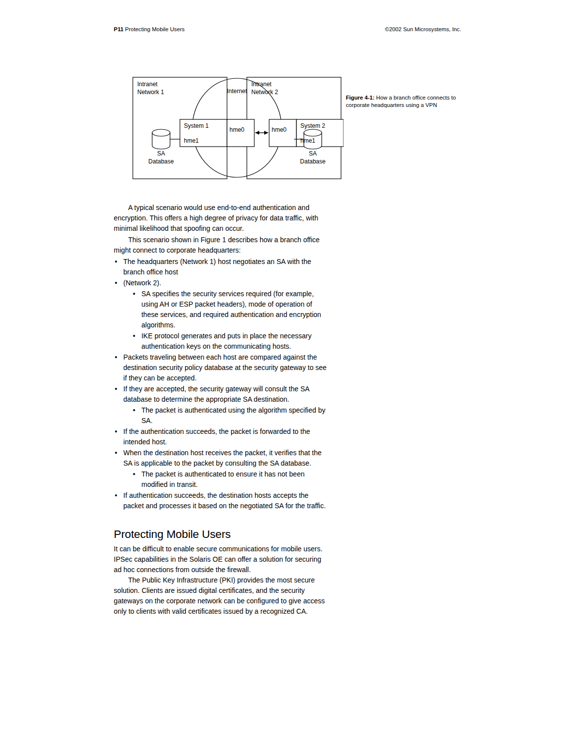P11 Protecting Mobile Users
©2002 Sun Microsystems, Inc.
Intranet Network 1 Intranet Network 2 Internet System 1 hme1 hme0 hme0 System 2 hme1 SA Database SA Database
A typical scenario would use end-to-end authentication and encryption. This offers a high degree of privacy for data traffic, with minimal likelihood that spoofing can occur.
This scenario shown in Figure 1 describes how a branch office might connect to corporate headquarters:
The headquarters (Network 1) host negotiates an SA with the branch office host
(Network 2).
SA specifies the security services required (for example, using AH or ESP packet headers), mode of operation of these services, and required authentication and encryption algorithms.
IKE protocol generates and puts in place the necessary authentication keys on the communicating hosts.
Packets traveling between each host are compared against the destination security policy database at the security gateway to see if they can be accepted.
If they are accepted, the security gateway will consult the SA database to determine the appropriate SA destination.
The packet is authenticated using the algorithm specified by SA.
If the authentication succeeds, the packet is forwarded to the intended host.
When the destination host receives the packet, it verifies that the SA is applicable to the packet by consulting the SA database.
The packet is authenticated to ensure it has not been modified in transit.
If authentication succeeds, the destination hosts accepts the packet and processes it based on the negotiated SA for the traffic.
Protecting Mobile Users
It can be difficult to enable secure communications for mobile users. IPSec capabilities in the Solaris OE can offer a solution for securing ad hoc connections from outside the firewall.
The Public Key Infrastructure (PKI) provides the most secure solution. Clients are issued digital certificates, and the security gateways on the corporate network can be configured to give access only to clients with valid certificates issued by a recognized CA.
Figure 4-1: How a branch office connects to corporate headquarters using a VPN